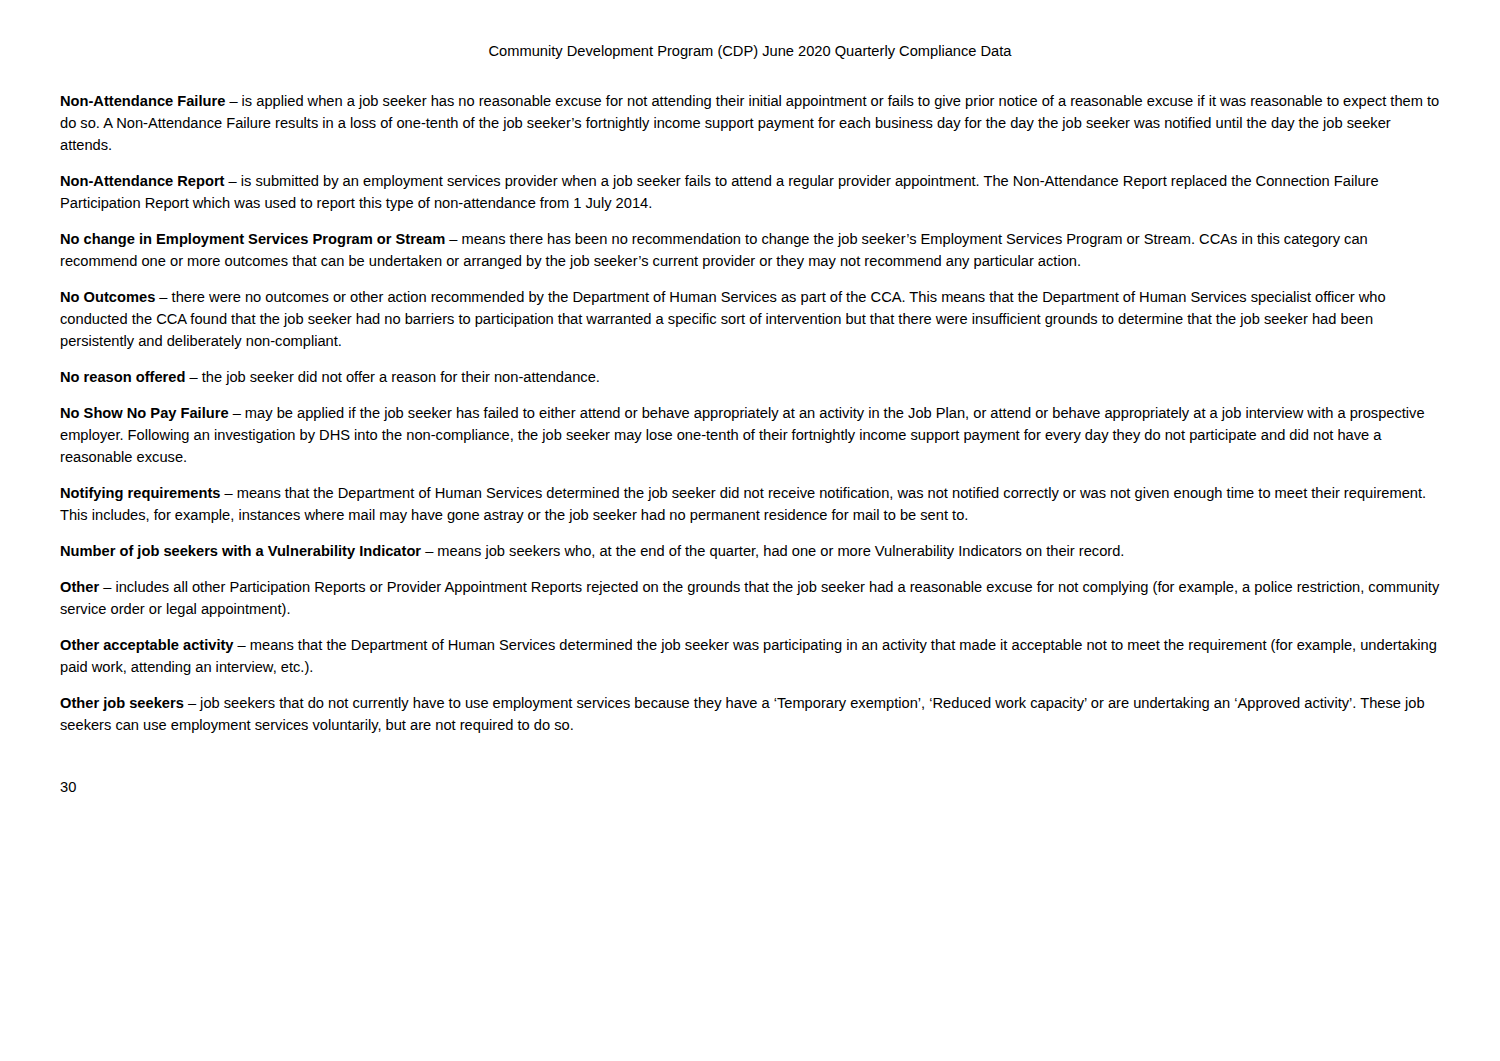Community Development Program (CDP) June 2020 Quarterly Compliance Data
Non-Attendance Failure – is applied when a job seeker has no reasonable excuse for not attending their initial appointment or fails to give prior notice of a reasonable excuse if it was reasonable to expect them to do so. A Non-Attendance Failure results in a loss of one-tenth of the job seeker’s fortnightly income support payment for each business day for the day the job seeker was notified until the day the job seeker attends.
Non-Attendance Report – is submitted by an employment services provider when a job seeker fails to attend a regular provider appointment. The Non-Attendance Report replaced the Connection Failure Participation Report which was used to report this type of non-attendance from 1 July 2014.
No change in Employment Services Program or Stream – means there has been no recommendation to change the job seeker’s Employment Services Program or Stream. CCAs in this category can recommend one or more outcomes that can be undertaken or arranged by the job seeker’s current provider or they may not recommend any particular action.
No Outcomes – there were no outcomes or other action recommended by the Department of Human Services as part of the CCA. This means that the Department of Human Services specialist officer who conducted the CCA found that the job seeker had no barriers to participation that warranted a specific sort of intervention but that there were insufficient grounds to determine that the job seeker had been persistently and deliberately non-compliant.
No reason offered – the job seeker did not offer a reason for their non-attendance.
No Show No Pay Failure – may be applied if the job seeker has failed to either attend or behave appropriately at an activity in the Job Plan, or attend or behave appropriately at a job interview with a prospective employer. Following an investigation by DHS into the non-compliance, the job seeker may lose one-tenth of their fortnightly income support payment for every day they do not participate and did not have a reasonable excuse.
Notifying requirements – means that the Department of Human Services determined the job seeker did not receive notification, was not notified correctly or was not given enough time to meet their requirement. This includes, for example, instances where mail may have gone astray or the job seeker had no permanent residence for mail to be sent to.
Number of job seekers with a Vulnerability Indicator – means job seekers who, at the end of the quarter, had one or more Vulnerability Indicators on their record.
Other – includes all other Participation Reports or Provider Appointment Reports rejected on the grounds that the job seeker had a reasonable excuse for not complying (for example, a police restriction, community service order or legal appointment).
Other acceptable activity – means that the Department of Human Services determined the job seeker was participating in an activity that made it acceptable not to meet the requirement (for example, undertaking paid work, attending an interview, etc.).
Other job seekers – job seekers that do not currently have to use employment services because they have a ‘Temporary exemption’, ‘Reduced work capacity’ or are undertaking an ‘Approved activity’. These job seekers can use employment services voluntarily, but are not required to do so.
30